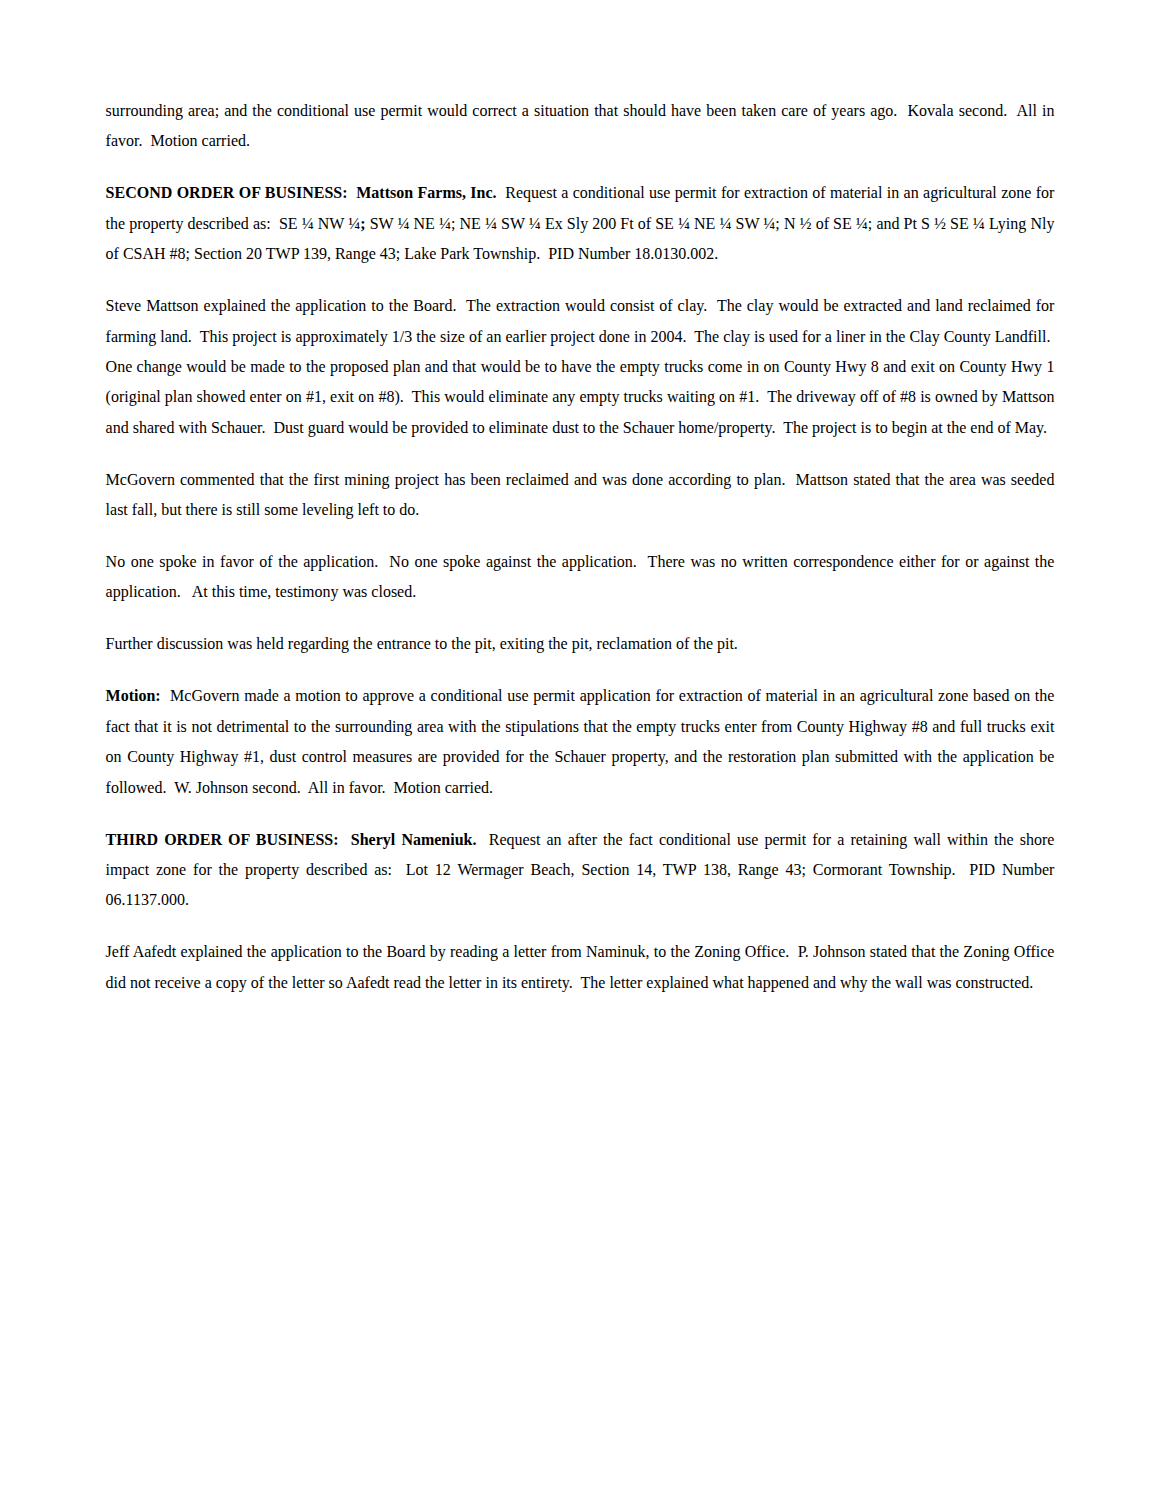surrounding area; and the conditional use permit would correct a situation that should have been taken care of years ago. Kovala second. All in favor. Motion carried.
SECOND ORDER OF BUSINESS: Mattson Farms, Inc. Request a conditional use permit for extraction of material in an agricultural zone for the property described as: SE ¼ NW ¼; SW ¼ NE ¼; NE ¼ SW ¼ Ex Sly 200 Ft of SE ¼ NE ¼ SW ¼; N ½ of SE ¼; and Pt S ½ SE ¼ Lying Nly of CSAH #8; Section 20 TWP 139, Range 43; Lake Park Township. PID Number 18.0130.002.
Steve Mattson explained the application to the Board. The extraction would consist of clay. The clay would be extracted and land reclaimed for farming land. This project is approximately 1/3 the size of an earlier project done in 2004. The clay is used for a liner in the Clay County Landfill. One change would be made to the proposed plan and that would be to have the empty trucks come in on County Hwy 8 and exit on County Hwy 1 (original plan showed enter on #1, exit on #8). This would eliminate any empty trucks waiting on #1. The driveway off of #8 is owned by Mattson and shared with Schauer. Dust guard would be provided to eliminate dust to the Schauer home/property. The project is to begin at the end of May.
McGovern commented that the first mining project has been reclaimed and was done according to plan. Mattson stated that the area was seeded last fall, but there is still some leveling left to do.
No one spoke in favor of the application. No one spoke against the application. There was no written correspondence either for or against the application. At this time, testimony was closed.
Further discussion was held regarding the entrance to the pit, exiting the pit, reclamation of the pit.
Motion: McGovern made a motion to approve a conditional use permit application for extraction of material in an agricultural zone based on the fact that it is not detrimental to the surrounding area with the stipulations that the empty trucks enter from County Highway #8 and full trucks exit on County Highway #1, dust control measures are provided for the Schauer property, and the restoration plan submitted with the application be followed. W. Johnson second. All in favor. Motion carried.
THIRD ORDER OF BUSINESS: Sheryl Nameniuk. Request an after the fact conditional use permit for a retaining wall within the shore impact zone for the property described as: Lot 12 Wermager Beach, Section 14, TWP 138, Range 43; Cormorant Township. PID Number 06.1137.000.
Jeff Aafedt explained the application to the Board by reading a letter from Naminuk, to the Zoning Office. P. Johnson stated that the Zoning Office did not receive a copy of the letter so Aafedt read the letter in its entirety. The letter explained what happened and why the wall was constructed.